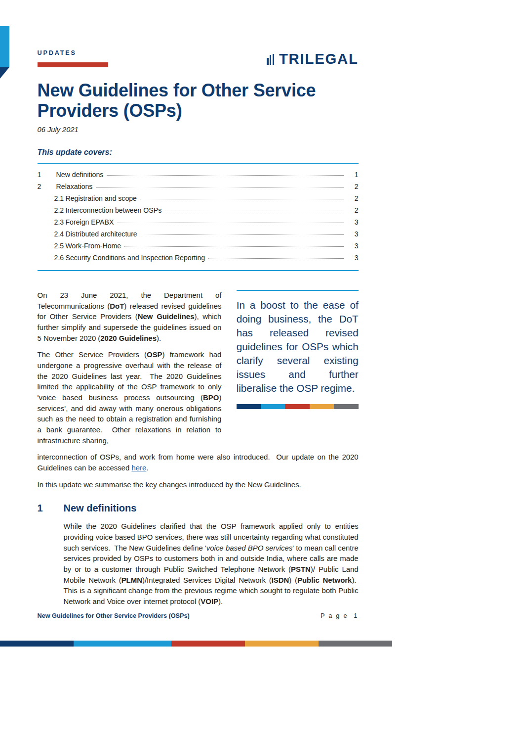UPDATES
TRILEGAL
New Guidelines for Other Service Providers (OSPs)
06 July 2021
This update covers:
1 New definitions 1
2 Relaxations 2
2.1 Registration and scope 2
2.2 Interconnection between OSPs 2
2.3 Foreign EPABX 3
2.4 Distributed architecture 3
2.5 Work-From-Home 3
2.6 Security Conditions and Inspection Reporting 3
On 23 June 2021, the Department of Telecommunications (DoT) released revised guidelines for Other Service Providers (New Guidelines), which further simplify and supersede the guidelines issued on 5 November 2020 (2020 Guidelines).
The Other Service Providers (OSP) framework had undergone a progressive overhaul with the release of the 2020 Guidelines last year. The 2020 Guidelines limited the applicability of the OSP framework to only 'voice based business process outsourcing (BPO) services', and did away with many onerous obligations such as the need to obtain a registration and furnishing a bank guarantee. Other relaxations in relation to infrastructure sharing,
In a boost to the ease of doing business, the DoT has released revised guidelines for OSPs which clarify several existing issues and further liberalise the OSP regime.
interconnection of OSPs, and work from home were also introduced. Our update on the 2020 Guidelines can be accessed here.
In this update we summarise the key changes introduced by the New Guidelines.
1 New definitions
While the 2020 Guidelines clarified that the OSP framework applied only to entities providing voice based BPO services, there was still uncertainty regarding what constituted such services. The New Guidelines define 'voice based BPO services' to mean call centre services provided by OSPs to customers both in and outside India, where calls are made by or to a customer through Public Switched Telephone Network (PSTN)/ Public Land Mobile Network (PLMN)/Integrated Services Digital Network (ISDN) (Public Network). This is a significant change from the previous regime which sought to regulate both Public Network and Voice over internet protocol (VOIP).
New Guidelines for Other Service Providers (OSPs) P a g e 1